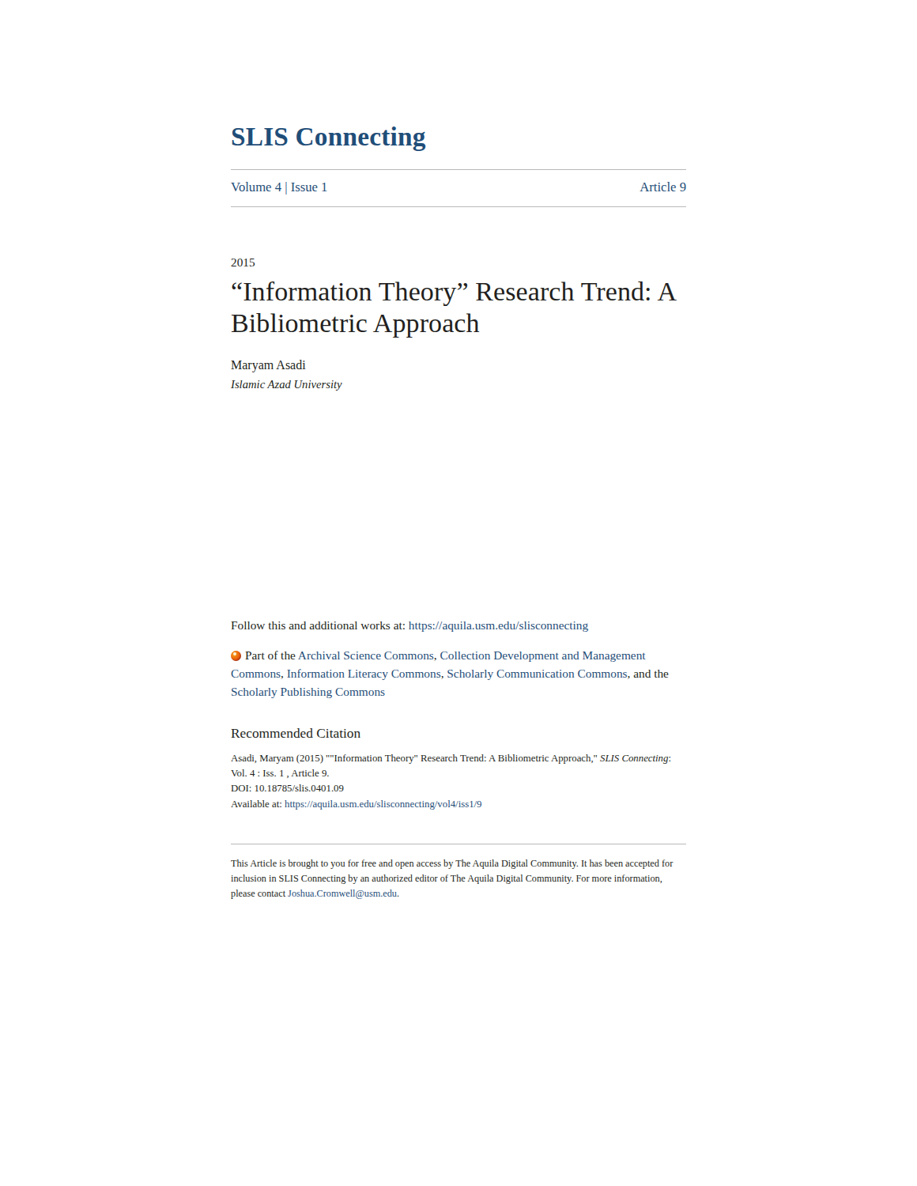SLIS Connecting
Volume 4 | Issue 1
Article 9
2015
“Information Theory” Research Trend: A Bibliometric Approach
Maryam Asadi
Islamic Azad University
Follow this and additional works at: https://aquila.usm.edu/slisconnecting
Part of the Archival Science Commons, Collection Development and Management Commons, Information Literacy Commons, Scholarly Communication Commons, and the Scholarly Publishing Commons
Recommended Citation
Asadi, Maryam (2015) ""Information Theory" Research Trend: A Bibliometric Approach," SLIS Connecting: Vol. 4 : Iss. 1 , Article 9.
DOI: 10.18785/slis.0401.09
Available at: https://aquila.usm.edu/slisconnecting/vol4/iss1/9
This Article is brought to you for free and open access by The Aquila Digital Community. It has been accepted for inclusion in SLIS Connecting by an authorized editor of The Aquila Digital Community. For more information, please contact Joshua.Cromwell@usm.edu.